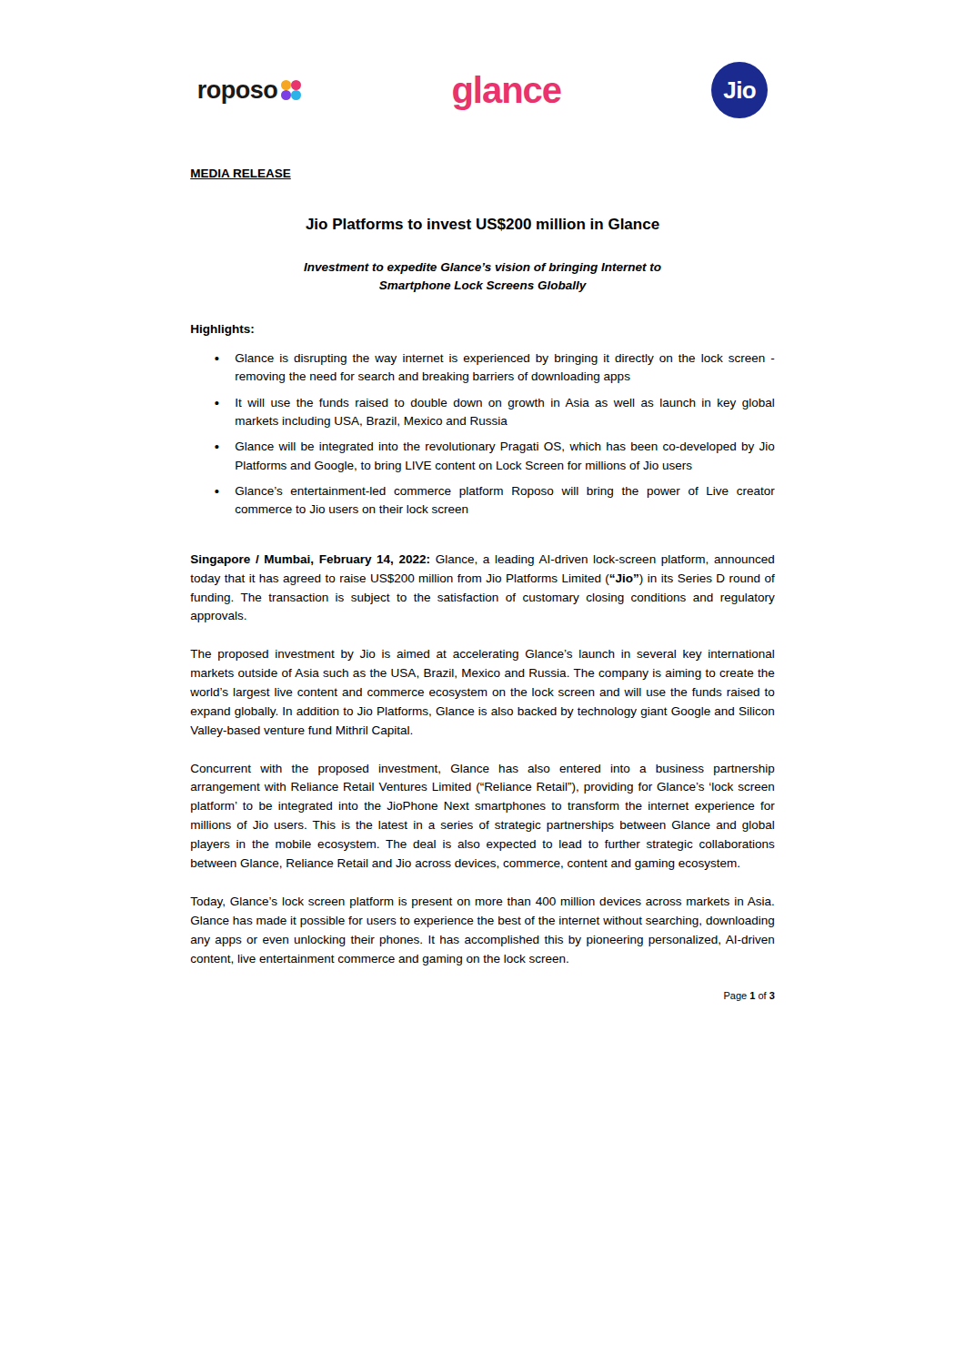roposo
glance
Jio
MEDIA RELEASE
Jio Platforms to invest US$200 million in Glance
Investment to expedite Glance’s vision of bringing Internet to
Smartphone Lock Screens Globally
Highlights:
Glance is disrupting the way internet is experienced by bringing it directly on the lock screen - removing the need for search and breaking barriers of downloading apps
It will use the funds raised to double down on growth in Asia as well as launch in key global markets including USA, Brazil, Mexico and Russia
Glance will be integrated into the revolutionary Pragati OS, which has been co-developed by Jio Platforms and Google, to bring LIVE content on Lock Screen for millions of Jio users
Glance’s entertainment-led commerce platform Roposo will bring the power of Live creator commerce to Jio users on their lock screen
Singapore / Mumbai, February 14, 2022: Glance, a leading AI-driven lock-screen platform, announced today that it has agreed to raise US$200 million from Jio Platforms Limited (“Jio”) in its Series D round of funding. The transaction is subject to the satisfaction of customary closing conditions and regulatory approvals.
The proposed investment by Jio is aimed at accelerating Glance’s launch in several key international markets outside of Asia such as the USA, Brazil, Mexico and Russia. The company is aiming to create the world’s largest live content and commerce ecosystem on the lock screen and will use the funds raised to expand globally. In addition to Jio Platforms, Glance is also backed by technology giant Google and Silicon Valley-based venture fund Mithril Capital.
Concurrent with the proposed investment, Glance has also entered into a business partnership arrangement with Reliance Retail Ventures Limited (“Reliance Retail”), providing for Glance’s ‘lock screen platform’ to be integrated into the JioPhone Next smartphones to transform the internet experience for millions of Jio users. This is the latest in a series of strategic partnerships between Glance and global players in the mobile ecosystem. The deal is also expected to lead to further strategic collaborations between Glance, Reliance Retail and Jio across devices, commerce, content and gaming ecosystem.
Today, Glance’s lock screen platform is present on more than 400 million devices across markets in Asia. Glance has made it possible for users to experience the best of the internet without searching, downloading any apps or even unlocking their phones. It has accomplished this by pioneering personalized, AI-driven content, live entertainment commerce and gaming on the lock screen.
Page 1 of 3